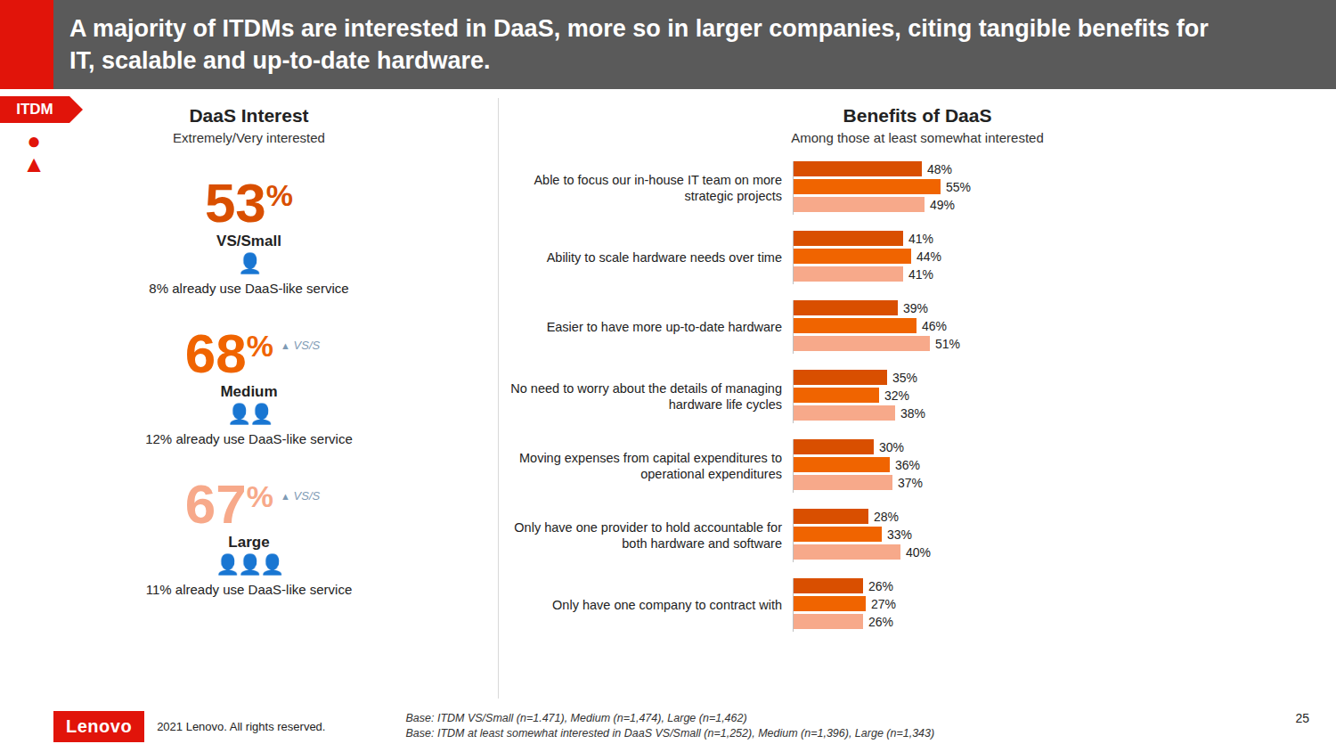A majority of ITDMs are interested in DaaS, more so in larger companies, citing tangible benefits for IT, scalable and up-to-date hardware.
ITDM
●
▲
DaaS Interest
Extremely/Very interested
53%
VS/Small
👤
8% already use DaaS-like service
68%
▲ VS/S
Medium
👤👤
12% already use DaaS-like service
67%
▲ VS/S
Large
👤👤👤
11% already use DaaS-like service
Benefits of DaaS
Among those at least somewhat interested
Able to focus our in-house IT team on more strategic projects
48%
55%
49%
Ability to scale hardware needs over time
41%
44%
41%
Easier to have more up-to-date hardware
39%
46%
51%
No need to worry about the details of managing hardware life cycles
35%
32%
38%
Moving expenses from capital expenditures to operational expenditures
30%
36%
37%
Only have one provider to hold accountable for both hardware and software
28%
33%
40%
Only have one company to contract with
26%
27%
26%
Lenovo
2021 Lenovo. All rights reserved.
Base: ITDM VS/Small (n=1.471), Medium (n=1,474), Large (n=1,462)
Base: ITDM at least somewhat interested in DaaS VS/Small (n=1,252), Medium (n=1,396), Large (n=1,343)
25